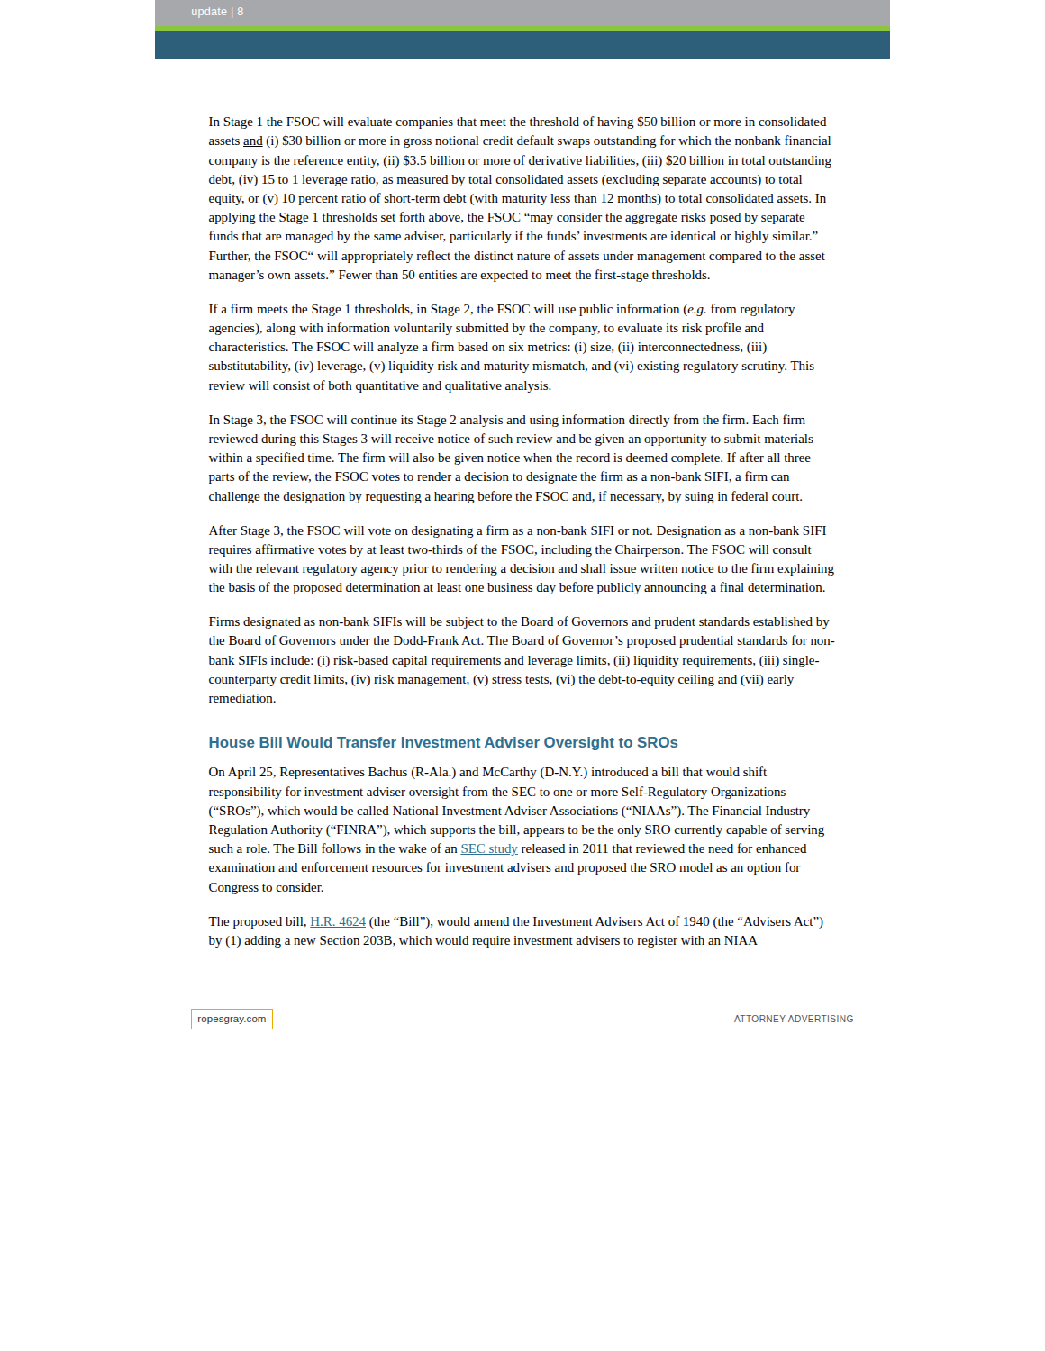update | 8
In Stage 1 the FSOC will evaluate companies that meet the threshold of having $50 billion or more in consolidated assets and (i) $30 billion or more in gross notional credit default swaps outstanding for which the nonbank financial company is the reference entity, (ii) $3.5 billion or more of derivative liabilities, (iii) $20 billion in total outstanding debt, (iv) 15 to 1 leverage ratio, as measured by total consolidated assets (excluding separate accounts) to total equity, or (v) 10 percent ratio of short-term debt (with maturity less than 12 months) to total consolidated assets. In applying the Stage 1 thresholds set forth above, the FSOC “may consider the aggregate risks posed by separate funds that are managed by the same adviser, particularly if the funds’ investments are identical or highly similar.” Further, the FSOC“ will appropriately reflect the distinct nature of assets under management compared to the asset manager’s own assets.” Fewer than 50 entities are expected to meet the first-stage thresholds.
If a firm meets the Stage 1 thresholds, in Stage 2, the FSOC will use public information (e.g. from regulatory agencies), along with information voluntarily submitted by the company, to evaluate its risk profile and characteristics. The FSOC will analyze a firm based on six metrics: (i) size, (ii) interconnectedness, (iii) substitutability, (iv) leverage, (v) liquidity risk and maturity mismatch, and (vi) existing regulatory scrutiny. This review will consist of both quantitative and qualitative analysis.
In Stage 3, the FSOC will continue its Stage 2 analysis and using information directly from the firm. Each firm reviewed during this Stages 3 will receive notice of such review and be given an opportunity to submit materials within a specified time. The firm will also be given notice when the record is deemed complete. If after all three parts of the review, the FSOC votes to render a decision to designate the firm as a non-bank SIFI, a firm can challenge the designation by requesting a hearing before the FSOC and, if necessary, by suing in federal court.
After Stage 3, the FSOC will vote on designating a firm as a non-bank SIFI or not. Designation as a non-bank SIFI requires affirmative votes by at least two-thirds of the FSOC, including the Chairperson. The FSOC will consult with the relevant regulatory agency prior to rendering a decision and shall issue written notice to the firm explaining the basis of the proposed determination at least one business day before publicly announcing a final determination.
Firms designated as non-bank SIFIs will be subject to the Board of Governors and prudent standards established by the Board of Governors under the Dodd-Frank Act. The Board of Governor’s proposed prudential standards for non-bank SIFIs include: (i) risk-based capital requirements and leverage limits, (ii) liquidity requirements, (iii) single-counterparty credit limits, (iv) risk management, (v) stress tests, (vi) the debt-to-equity ceiling and (vii) early remediation.
House Bill Would Transfer Investment Adviser Oversight to SROs
On April 25, Representatives Bachus (R-Ala.) and McCarthy (D-N.Y.) introduced a bill that would shift responsibility for investment adviser oversight from the SEC to one or more Self-Regulatory Organizations (“SROs”), which would be called National Investment Adviser Associations (“NIAAs”). The Financial Industry Regulation Authority (“FINRA”), which supports the bill, appears to be the only SRO currently capable of serving such a role. The Bill follows in the wake of an SEC study released in 2011 that reviewed the need for enhanced examination and enforcement resources for investment advisers and proposed the SRO model as an option for Congress to consider.
The proposed bill, H.R. 4624 (the “Bill”), would amend the Investment Advisers Act of 1940 (the “Advisers Act”) by (1) adding a new Section 203B, which would require investment advisers to register with an NIAA
ropesgray.com
ATTORNEY ADVERTISING